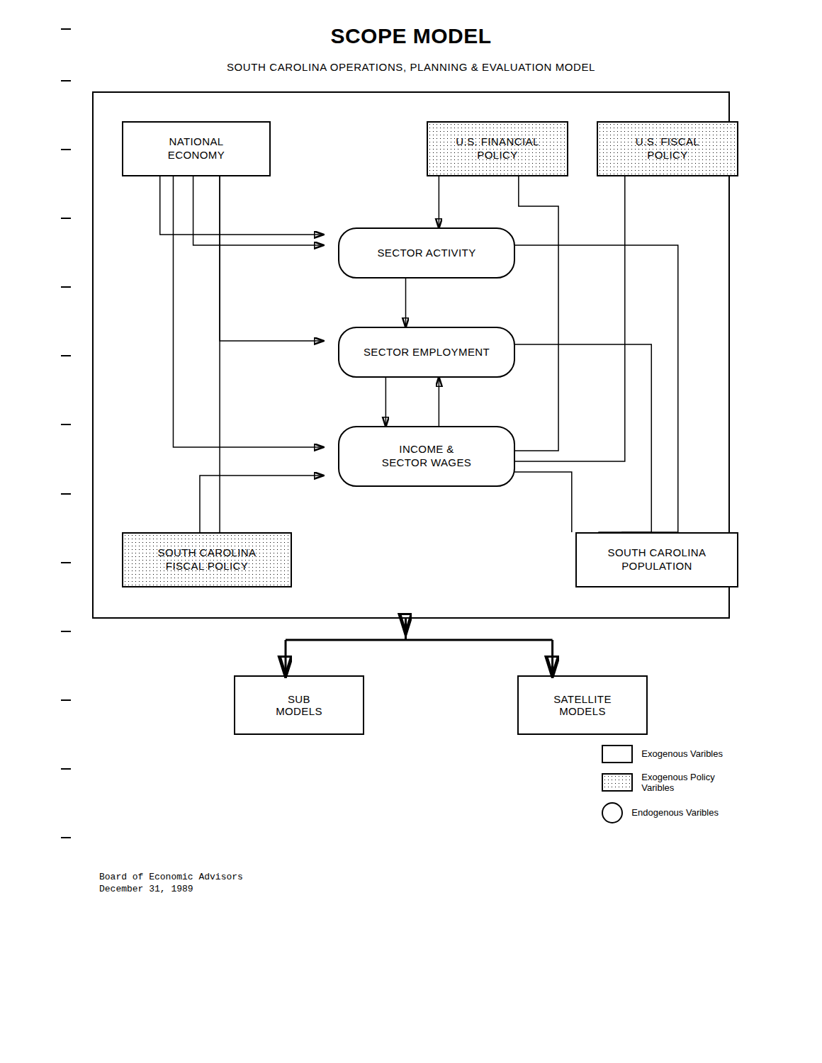SCOPE MODEL
SOUTH CAROLINA OPERATIONS, PLANNING & EVALUATION MODEL
NATIONAL
ECONOMY
U.S. FINANCIAL
POLICY
U.S. FISCAL
POLICY
SECTOR ACTIVITY
SECTOR EMPLOYMENT
INCOME &
SECTOR WAGES
SOUTH CAROLINA
FISCAL POLICY
SOUTH CAROLINA
POPULATION
SUB
MODELS
SATELLITE
MODELS
Exogenous Varibles
Exogenous Policy
Varibles
Endogenous Varibles
Board of Economic Advisors
December 31, 1989